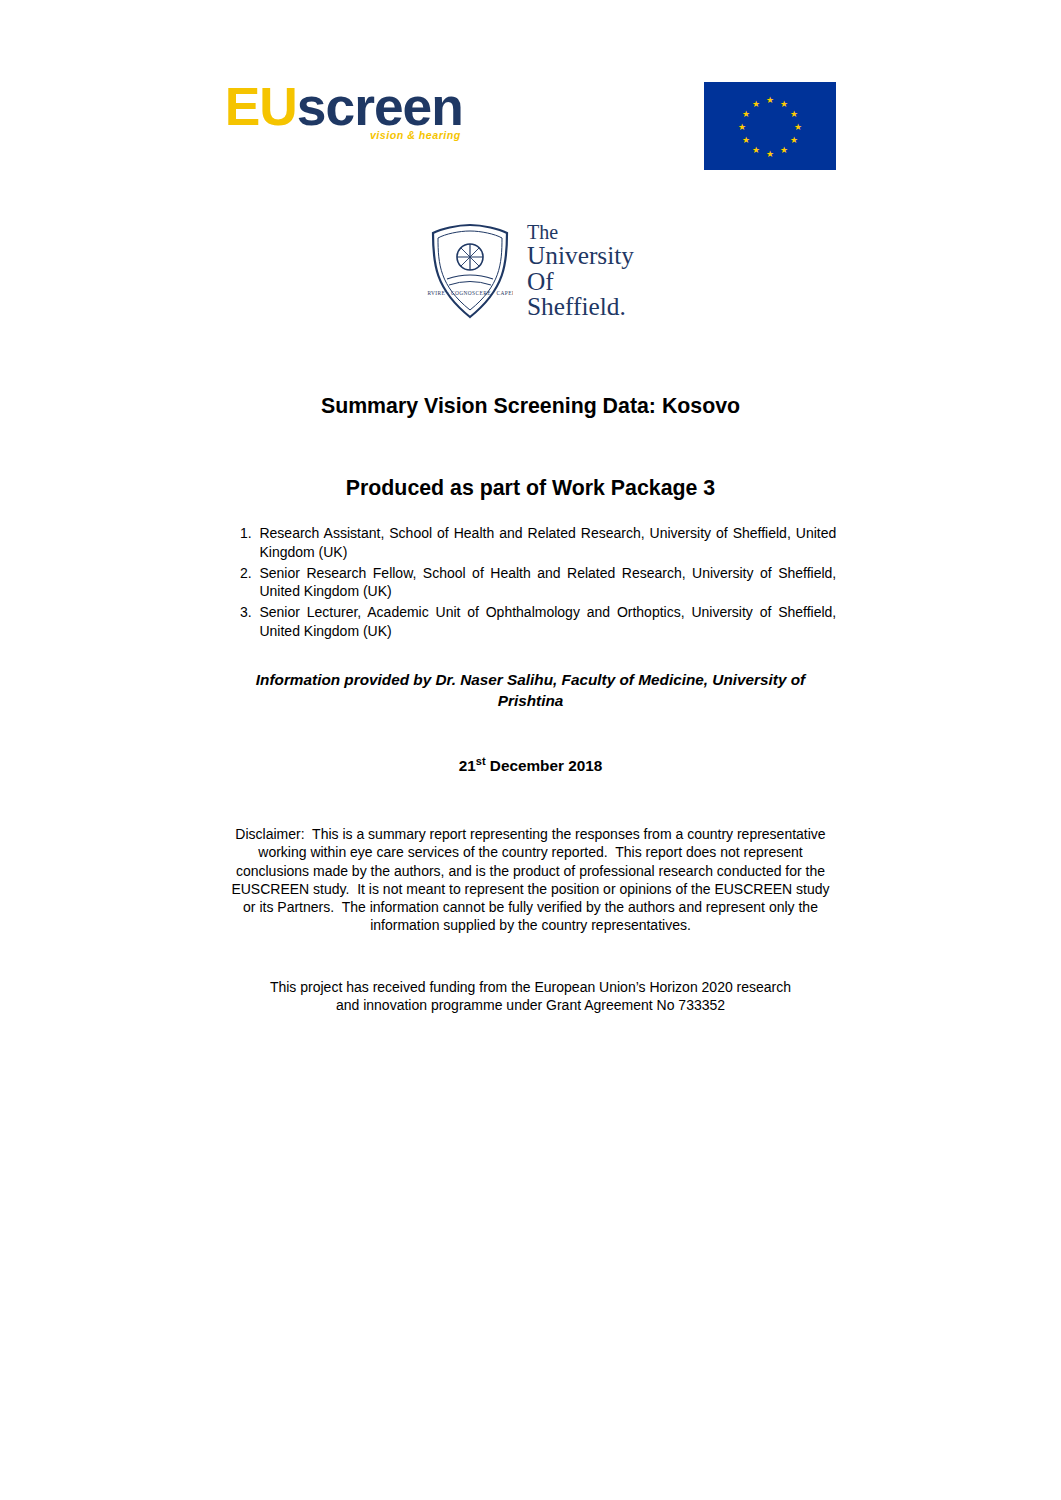EU screen vision & hearing
★ ★ ★ ★ ★ ★ ★ ★ ★ ★ ★ ★
SERVIRE · COGNOSCERE · CAPERE
The
University
Of
Sheffield.
Summary Vision Screening Data: Kosovo
Produced as part of Work Package 3
Research Assistant, School of Health and Related Research, University of Sheffield, United Kingdom (UK)
Senior Research Fellow, School of Health and Related Research, University of Sheffield, United Kingdom (UK)
Senior Lecturer, Academic Unit of Ophthalmology and Orthoptics, University of Sheffield, United Kingdom (UK)
Information provided by Dr. Naser Salihu, Faculty of Medicine, University of Prishtina
21st December 2018
Disclaimer: This is a summary report representing the responses from a country representative working within eye care services of the country reported. This report does not represent conclusions made by the authors, and is the product of professional research conducted for the EUSCREEN study. It is not meant to represent the position or opinions of the EUSCREEN study or its Partners. The information cannot be fully verified by the authors and represent only the information supplied by the country representatives.
This project has received funding from the European Union’s Horizon 2020 research
and innovation programme under Grant Agreement No 733352